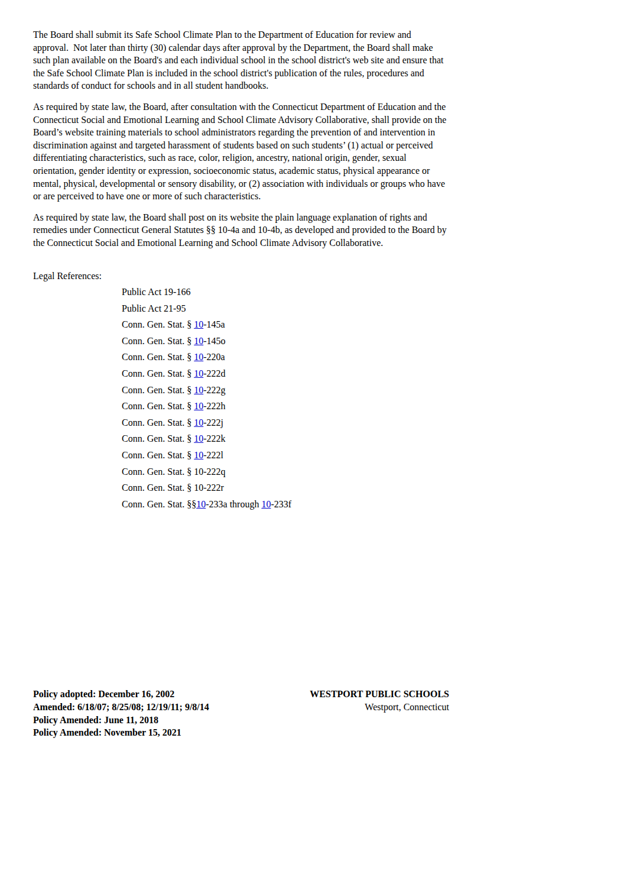The Board shall submit its Safe School Climate Plan to the Department of Education for review and approval. Not later than thirty (30) calendar days after approval by the Department, the Board shall make such plan available on the Board's and each individual school in the school district's web site and ensure that the Safe School Climate Plan is included in the school district's publication of the rules, procedures and standards of conduct for schools and in all student handbooks.
As required by state law, the Board, after consultation with the Connecticut Department of Education and the Connecticut Social and Emotional Learning and School Climate Advisory Collaborative, shall provide on the Board’s website training materials to school administrators regarding the prevention of and intervention in discrimination against and targeted harassment of students based on such students’ (1) actual or perceived differentiating characteristics, such as race, color, religion, ancestry, national origin, gender, sexual orientation, gender identity or expression, socioeconomic status, academic status, physical appearance or mental, physical, developmental or sensory disability, or (2) association with individuals or groups who have or are perceived to have one or more of such characteristics.
As required by state law, the Board shall post on its website the plain language explanation of rights and remedies under Connecticut General Statutes §§ 10-4a and 10-4b, as developed and provided to the Board by the Connecticut Social and Emotional Learning and School Climate Advisory Collaborative.
Legal References:
Public Act 19-166
Public Act 21-95
Conn. Gen. Stat. § 10-145a
Conn. Gen. Stat. § 10-145o
Conn. Gen. Stat. § 10-220a
Conn. Gen. Stat. § 10-222d
Conn. Gen. Stat. § 10-222g
Conn. Gen. Stat. § 10-222h
Conn. Gen. Stat. § 10-222j
Conn. Gen. Stat. § 10-222k
Conn. Gen. Stat. § 10-222l
Conn. Gen. Stat. § 10-222q
Conn. Gen. Stat. § 10-222r
Conn. Gen. Stat. §§10-233a through 10-233f
Policy adopted: December 16, 2002
Amended: 6/18/07; 8/25/08; 12/19/11; 9/8/14
Policy Amended: June 11, 2018
Policy Amended: November 15, 2021
WESTPORT PUBLIC SCHOOLS
Westport, Connecticut